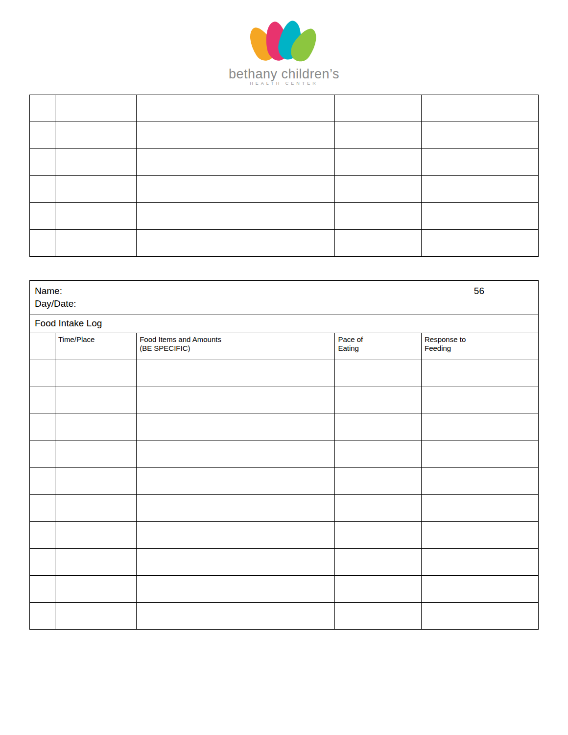bethany children’s
HEALTH CENTER
Name:56
Day/Date:
Food Intake Log
| | Time/Place | Food Items and Amounts (BE SPECIFIC) | Pace of Eating | Response to Feeding |
| --- | --- | --- | --- | --- |